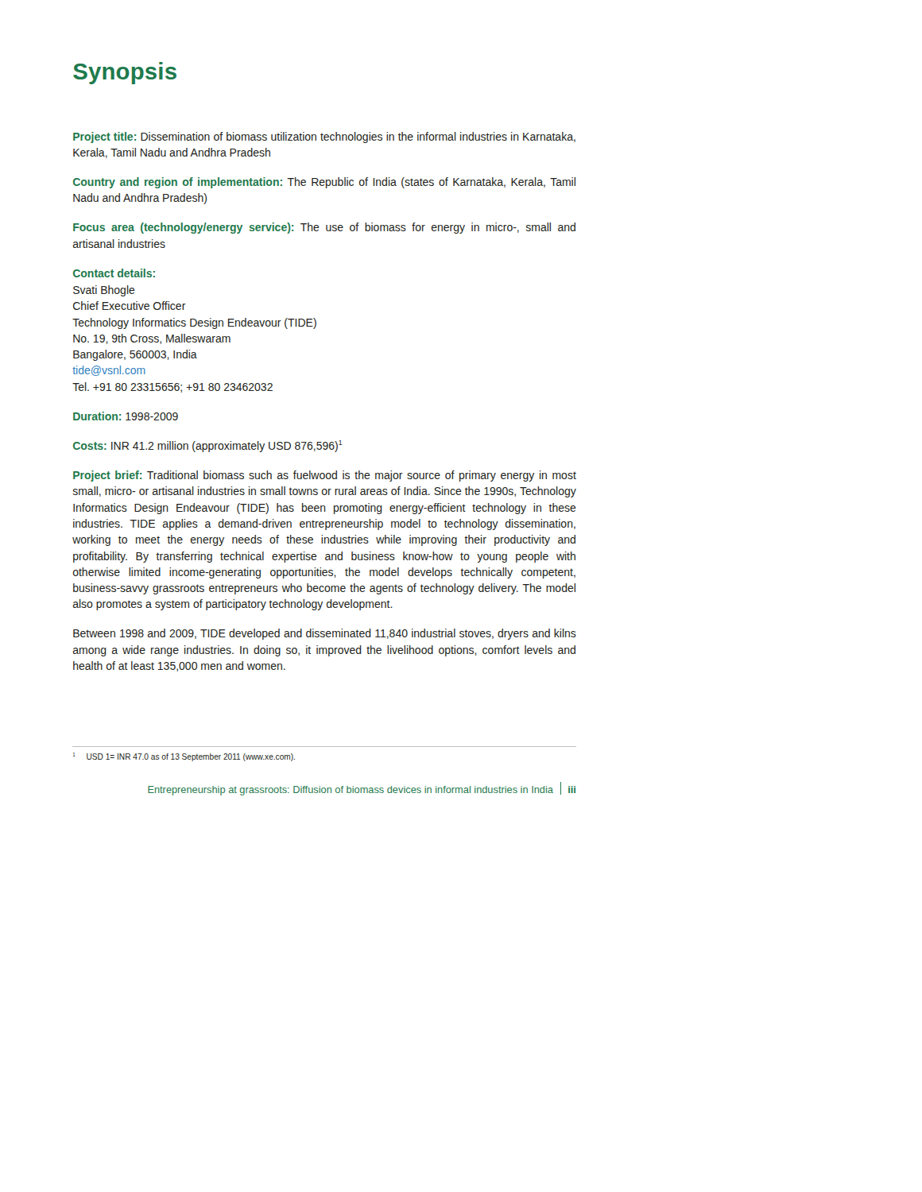Synopsis
Project title: Dissemination of biomass utilization technologies in the informal industries in Karnataka, Kerala, Tamil Nadu and Andhra Pradesh
Country and region of implementation: The Republic of India (states of Karnataka, Kerala, Tamil Nadu and Andhra Pradesh)
Focus area (technology/energy service): The use of biomass for energy in micro-, small and artisanal industries
Contact details: Svati Bhogle Chief Executive Officer Technology Informatics Design Endeavour (TIDE) No. 19, 9th Cross, Malleswaram Bangalore, 560003, India tide@vsnl.com Tel. +91 80 23315656; +91 80 23462032
Duration: 1998-2009
Costs: INR 41.2 million (approximately USD 876,596)1
Project brief: Traditional biomass such as fuelwood is the major source of primary energy in most small, micro- or artisanal industries in small towns or rural areas of India. Since the 1990s, Technology Informatics Design Endeavour (TIDE) has been promoting energy-efficient technology in these industries. TIDE applies a demand-driven entrepreneurship model to technology dissemination, working to meet the energy needs of these industries while improving their productivity and profitability. By transferring technical expertise and business know-how to young people with otherwise limited income-generating opportunities, the model develops technically competent, business-savvy grassroots entrepreneurs who become the agents of technology delivery. The model also promotes a system of participatory technology development.
Between 1998 and 2009, TIDE developed and disseminated 11,840 industrial stoves, dryers and kilns among a wide range industries. In doing so, it improved the livelihood options, comfort levels and health of at least 135,000 men and women.
1 USD 1= INR 47.0 as of 13 September 2011 (www.xe.com).
Entrepreneurship at grassroots: Diffusion of biomass devices in informal industries in India iii